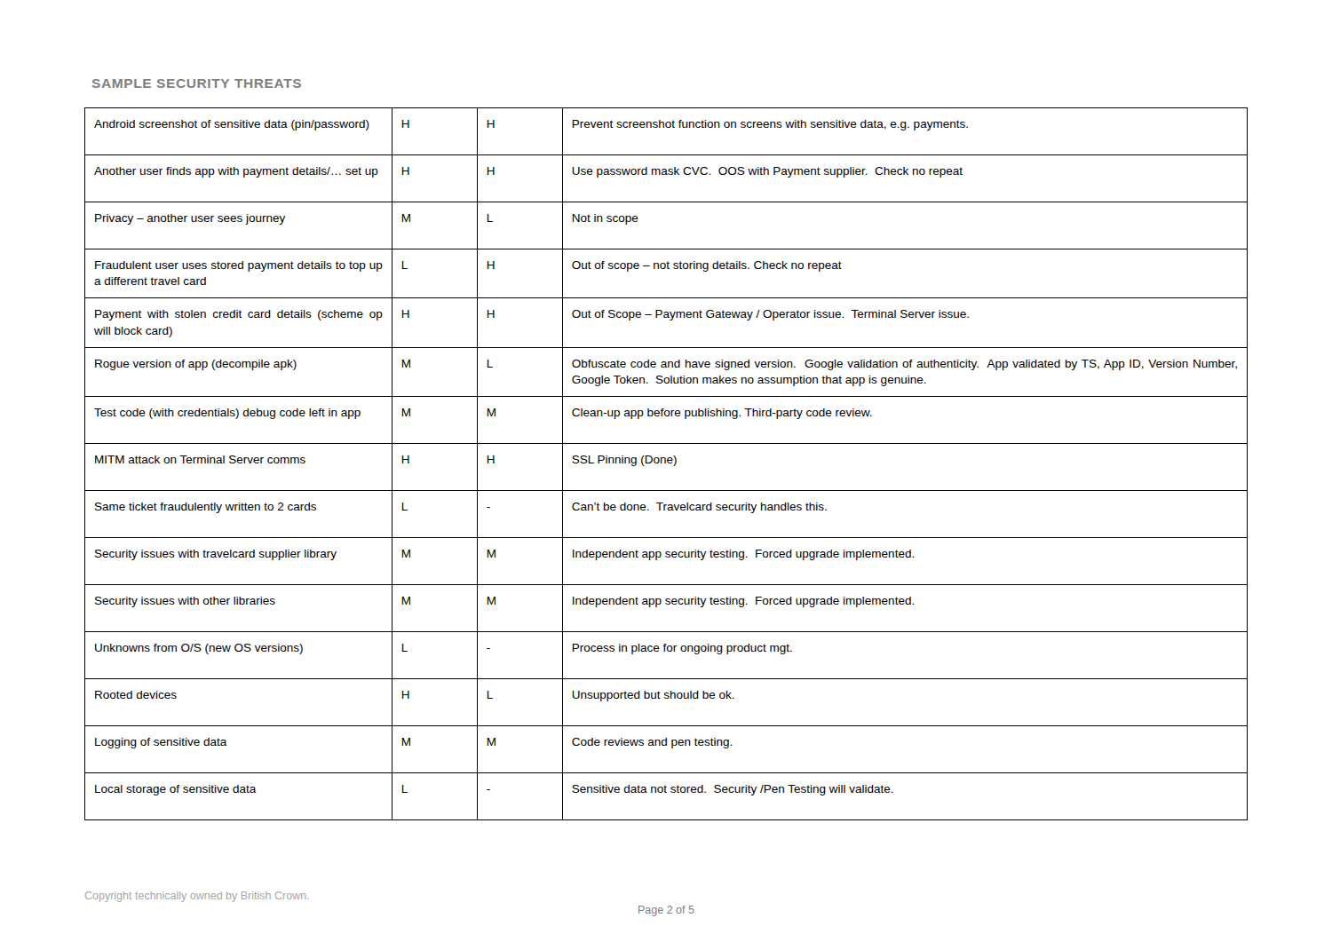Sample Security Threats
| Android screenshot of sensitive data (pin/password) | H | H | Prevent screenshot function on screens with sensitive data, e.g. payments. |
| Another user finds app with payment details/… set up | H | H | Use password mask CVC. OOS with Payment supplier. Check no repeat |
| Privacy – another user sees journey | M | L | Not in scope |
| Fraudulent user uses stored payment details to top up a different travel card | L | H | Out of scope – not storing details. Check no repeat |
| Payment with stolen credit card details (scheme op will block card) | H | H | Out of Scope – Payment Gateway / Operator issue. Terminal Server issue. |
| Rogue version of app (decompile apk) | M | L | Obfuscate code and have signed version. Google validation of authenticity. App validated by TS, App ID, Version Number, Google Token. Solution makes no assumption that app is genuine. |
| Test code (with credentials) debug code left in app | M | M | Clean-up app before publishing. Third-party code review. |
| MITM attack on Terminal Server comms | H | H | SSL Pinning (Done) |
| Same ticket fraudulently written to 2 cards | L | - | Can’t be done. Travelcard security handles this. |
| Security issues with travelcard supplier library | M | M | Independent app security testing. Forced upgrade implemented. |
| Security issues with other libraries | M | M | Independent app security testing. Forced upgrade implemented. |
| Unknowns from O/S (new OS versions) | L | - | Process in place for ongoing product mgt. |
| Rooted devices | H | L | Unsupported but should be ok. |
| Logging of sensitive data | M | M | Code reviews and pen testing. |
| Local storage of sensitive data | L | - | Sensitive data not stored. Security /Pen Testing will validate. |
Copyright technically owned by British Crown.
Page 2 of 5